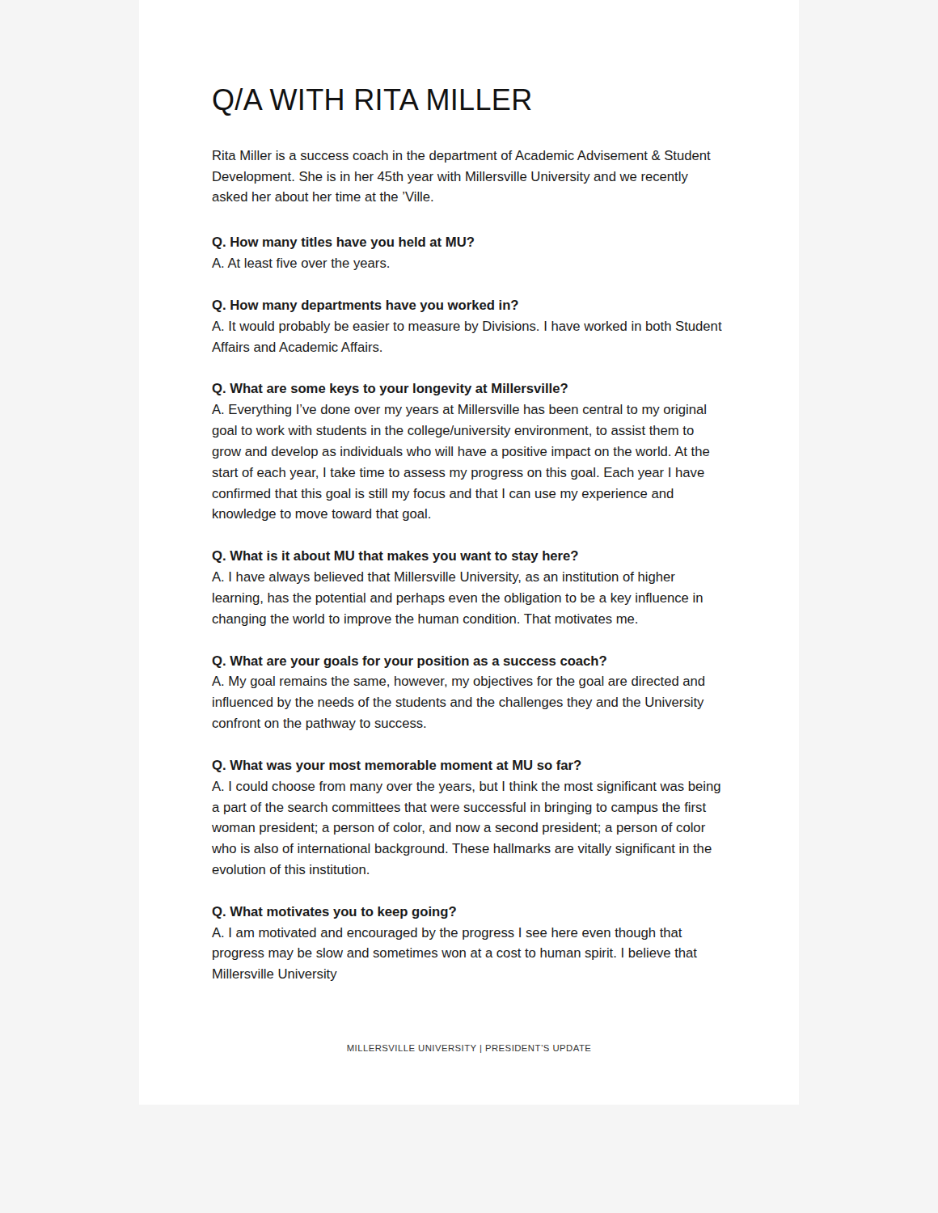Q/A WITH RITA MILLER
Rita Miller is a success coach in the department of Academic Advisement & Student Development. She is in her 45th year with Millersville University and we recently asked her about her time at the ’Ville.
Q. How many titles have you held at MU?
A. At least five over the years.
Q. How many departments have you worked in?
A. It would probably be easier to measure by Divisions. I have worked in both Student Affairs and Academic Affairs.
Q. What are some keys to your longevity at Millersville?
A. Everything I’ve done over my years at Millersville has been central to my original goal to work with students in the college/university environment, to assist them to grow and develop as individuals who will have a positive impact on the world. At the start of each year, I take time to assess my progress on this goal. Each year I have confirmed that this goal is still my focus and that I can use my experience and knowledge to move toward that goal.
Q. What is it about MU that makes you want to stay here?
A. I have always believed that Millersville University, as an institution of higher learning, has the potential and perhaps even the obligation to be a key influence in changing the world to improve the human condition. That motivates me.
Q. What are your goals for your position as a success coach?
A. My goal remains the same, however, my objectives for the goal are directed and influenced by the needs of the students and the challenges they and the University confront on the pathway to success.
Q. What was your most memorable moment at MU so far?
A. I could choose from many over the years, but I think the most significant was being a part of the search committees that were successful in bringing to campus the first woman president; a person of color, and now a second president; a person of color who is also of international background. These hallmarks are vitally significant in the evolution of this institution.
Q. What motivates you to keep going?
A. I am motivated and encouraged by the progress I see here even though that progress may be slow and sometimes won at a cost to human spirit. I believe that Millersville University
MILLERSVILLE UNIVERSITY | PRESIDENT’S UPDATE